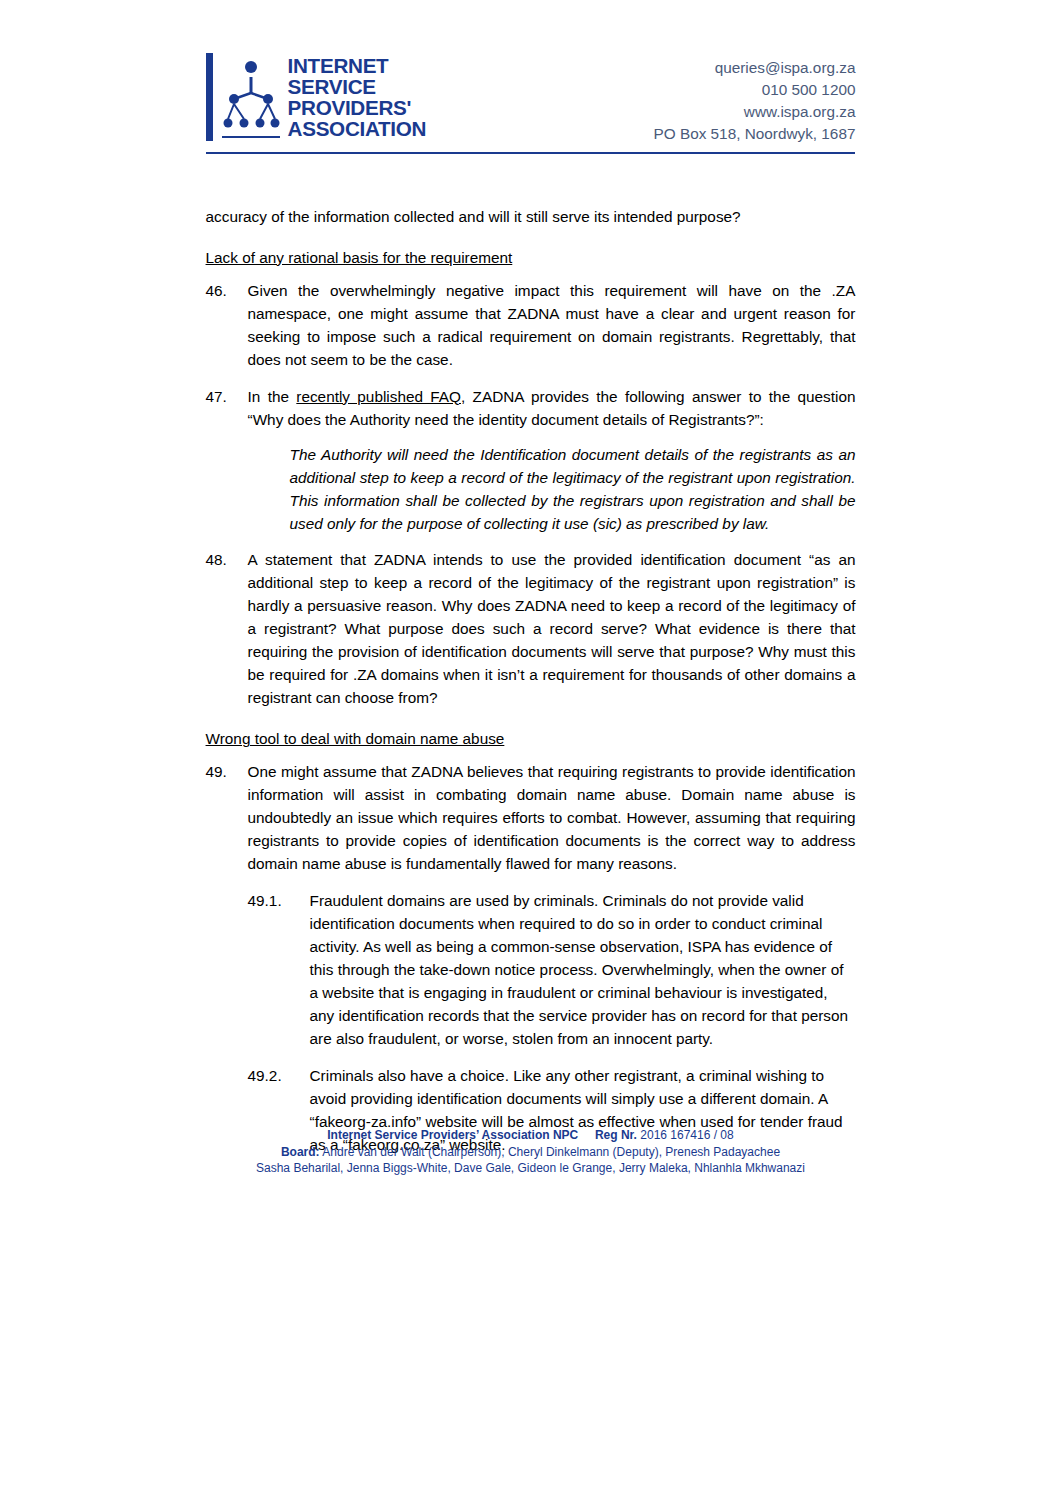INTERNET SERVICE PROVIDERS' ASSOCIATION
queries@ispa.org.za
010 500 1200
www.ispa.org.za
PO Box 518, Noordwyk, 1687
accuracy of the information collected and will it still serve its intended purpose?
Lack of any rational basis for the requirement
Given the overwhelmingly negative impact this requirement will have on the .ZA namespace, one might assume that ZADNA must have a clear and urgent reason for seeking to impose such a radical requirement on domain registrants. Regrettably, that does not seem to be the case.
In the recently published FAQ, ZADNA provides the following answer to the question “Why does the Authority need the identity document details of Registrants?”:
The Authority will need the Identification document details of the registrants as an additional step to keep a record of the legitimacy of the registrant upon registration. This information shall be collected by the registrars upon registration and shall be used only for the purpose of collecting it use (sic) as prescribed by law.
A statement that ZADNA intends to use the provided identification document “as an additional step to keep a record of the legitimacy of the registrant upon registration” is hardly a persuasive reason. Why does ZADNA need to keep a record of the legitimacy of a registrant? What purpose does such a record serve? What evidence is there that requiring the provision of identification documents will serve that purpose? Why must this be required for .ZA domains when it isn’t a requirement for thousands of other domains a registrant can choose from?
Wrong tool to deal with domain name abuse
One might assume that ZADNA believes that requiring registrants to provide identification information will assist in combating domain name abuse. Domain name abuse is undoubtedly an issue which requires efforts to combat. However, assuming that requiring registrants to provide copies of identification documents is the correct way to address domain name abuse is fundamentally flawed for many reasons.
Fraudulent domains are used by criminals. Criminals do not provide valid identification documents when required to do so in order to conduct criminal activity. As well as being a common-sense observation, ISPA has evidence of this through the take-down notice process. Overwhelmingly, when the owner of a website that is engaging in fraudulent or criminal behaviour is investigated, any identification records that the service provider has on record for that person are also fraudulent, or worse, stolen from an innocent party.
Criminals also have a choice. Like any other registrant, a criminal wishing to avoid providing identification documents will simply use a different domain. A “fakeorg-za.info” website will be almost as effective when used for tender fraud as a “fakeorg.co.za” website.
Internet Service Providers’ Association NPC Reg Nr. 2016 167416 / 08
Board: André van der Walt (Chairperson), Cheryl Dinkelmann (Deputy), Prenesh Padayachee
Sasha Beharilal, Jenna Biggs-White, Dave Gale, Gideon le Grange, Jerry Maleka, Nhlanhla Mkhwanazi